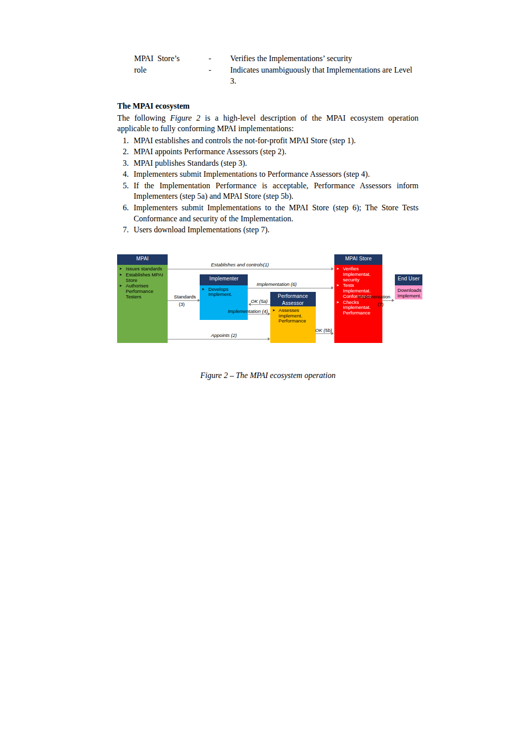| MPAI Store’s | - | Verifies the Implementations’ security |
| role | - | Indicates unambiguously that Implementations are Level 3. |
The MPAI ecosystem
The following Figure 2 is a high-level description of the MPAI ecosystem operation applicable to fully conforming MPAI implementations:
MPAI establishes and controls the not-for-profit MPAI Store (step 1).
MPAI appoints Performance Assessors (step 2).
MPAI publishes Standards (step 3).
Implementers submit Implementations to Performance Assessors (step 4).
If the Implementation Performance is acceptable, Performance Assessors inform Implementers (step 5a) and MPAI Store (step 5b).
Implementers submit Implementations to the MPAI Store (step 6); The Store Tests Conformance and security of the Implementation.
Users download Implementations (step 7).
MPAI
Issues standards
Establishes MPAI Store
Authorises Performance Testers
Implementer
Develops Implement.
Performance
Assessor
Assesses Implement. Performance
MPAI Store
Verifies Implementat. security
Tests Implementat. Conformance
Checks Implementat. Performance
End User
Downloads Implement.
Establishes and controls(1)
Implementation (6)
OK (5a)
Implementation (4)
OK (5b)
Appoints (2)
Standards
(3)
Implementation
(7)
Figure 2 – The MPAI ecosystem operation